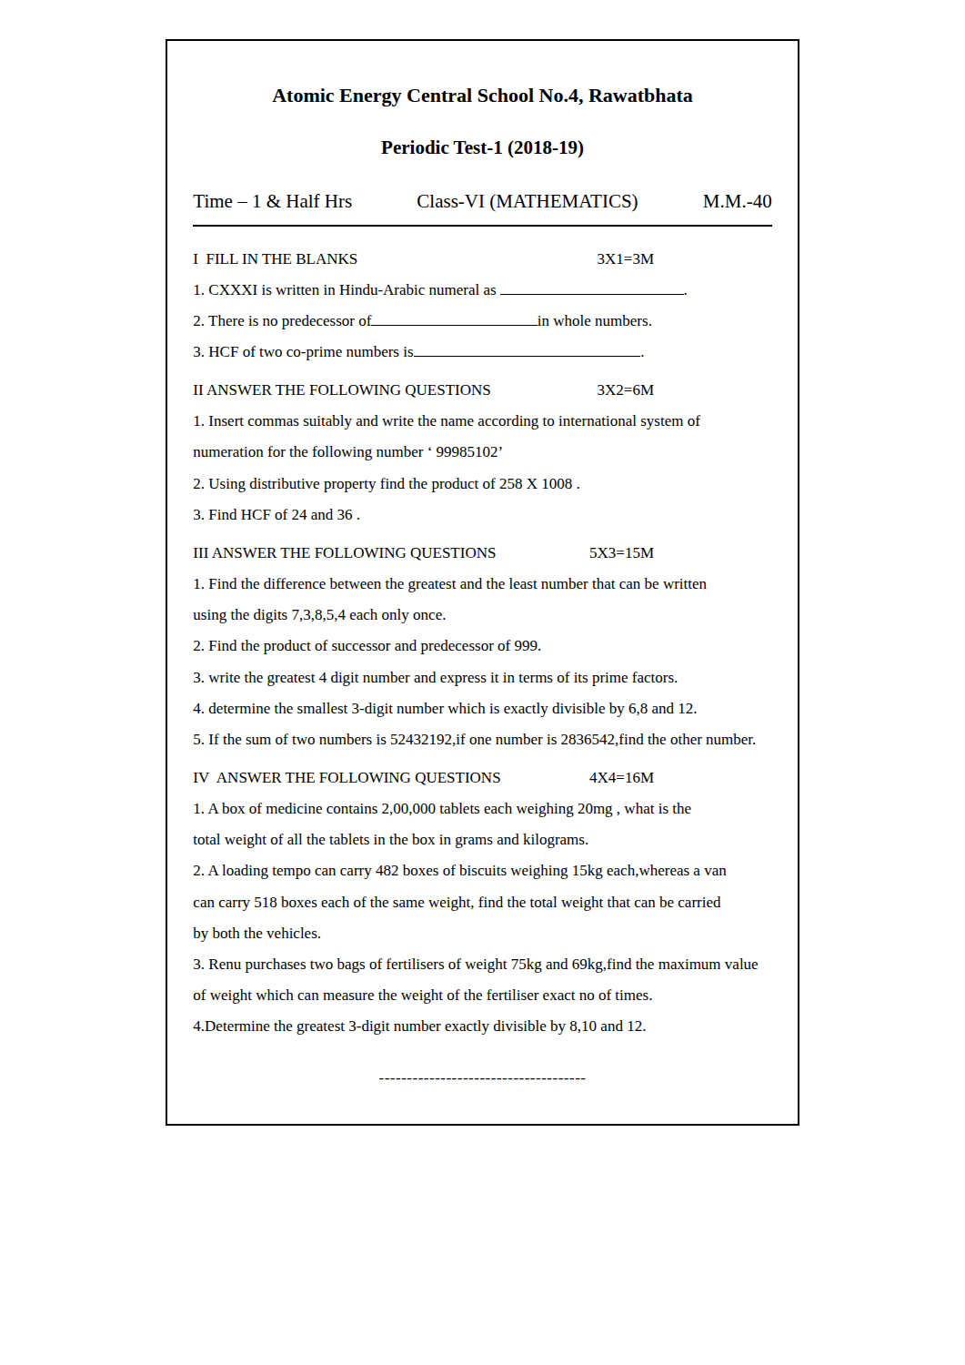Atomic Energy Central School No.4, Rawatbhata
Periodic Test-1 (2018-19)
Time – 1 & Half Hrs Class-VI (MATHEMATICS) M.M.-40
I FILL IN THE BLANKS 3X1=3M
1. CXXXI is written in Hindu-Arabic numeral as .
2. There is no predecessor of in whole numbers.
3. HCF of two co-prime numbers is .
II ANSWER THE FOLLOWING QUESTIONS 3X2=6M
1. Insert commas suitably and write the name according to international system of
numeration for the following number ‘ 99985102’
2. Using distributive property find the product of 258 X 1008 .
3. Find HCF of 24 and 36 .
III ANSWER THE FOLLOWING QUESTIONS 5X3=15M
1. Find the difference between the greatest and the least number that can be written
using the digits 7,3,8,5,4 each only once.
2. Find the product of successor and predecessor of 999.
3. write the greatest 4 digit number and express it in terms of its prime factors.
4. determine the smallest 3-digit number which is exactly divisible by 6,8 and 12.
5. If the sum of two numbers is 52432192,if one number is 2836542,find the other number.
IV ANSWER THE FOLLOWING QUESTIONS 4X4=16M
1. A box of medicine contains 2,00,000 tablets each weighing 20mg , what is the
total weight of all the tablets in the box in grams and kilograms.
2. A loading tempo can carry 482 boxes of biscuits weighing 15kg each,whereas a van
can carry 518 boxes each of the same weight, find the total weight that can be carried
by both the vehicles.
3. Renu purchases two bags of fertilisers of weight 75kg and 69kg,find the maximum value
of weight which can measure the weight of the fertiliser exact no of times.
4.Determine the greatest 3-digit number exactly divisible by 8,10 and 12.
-------------------------------------